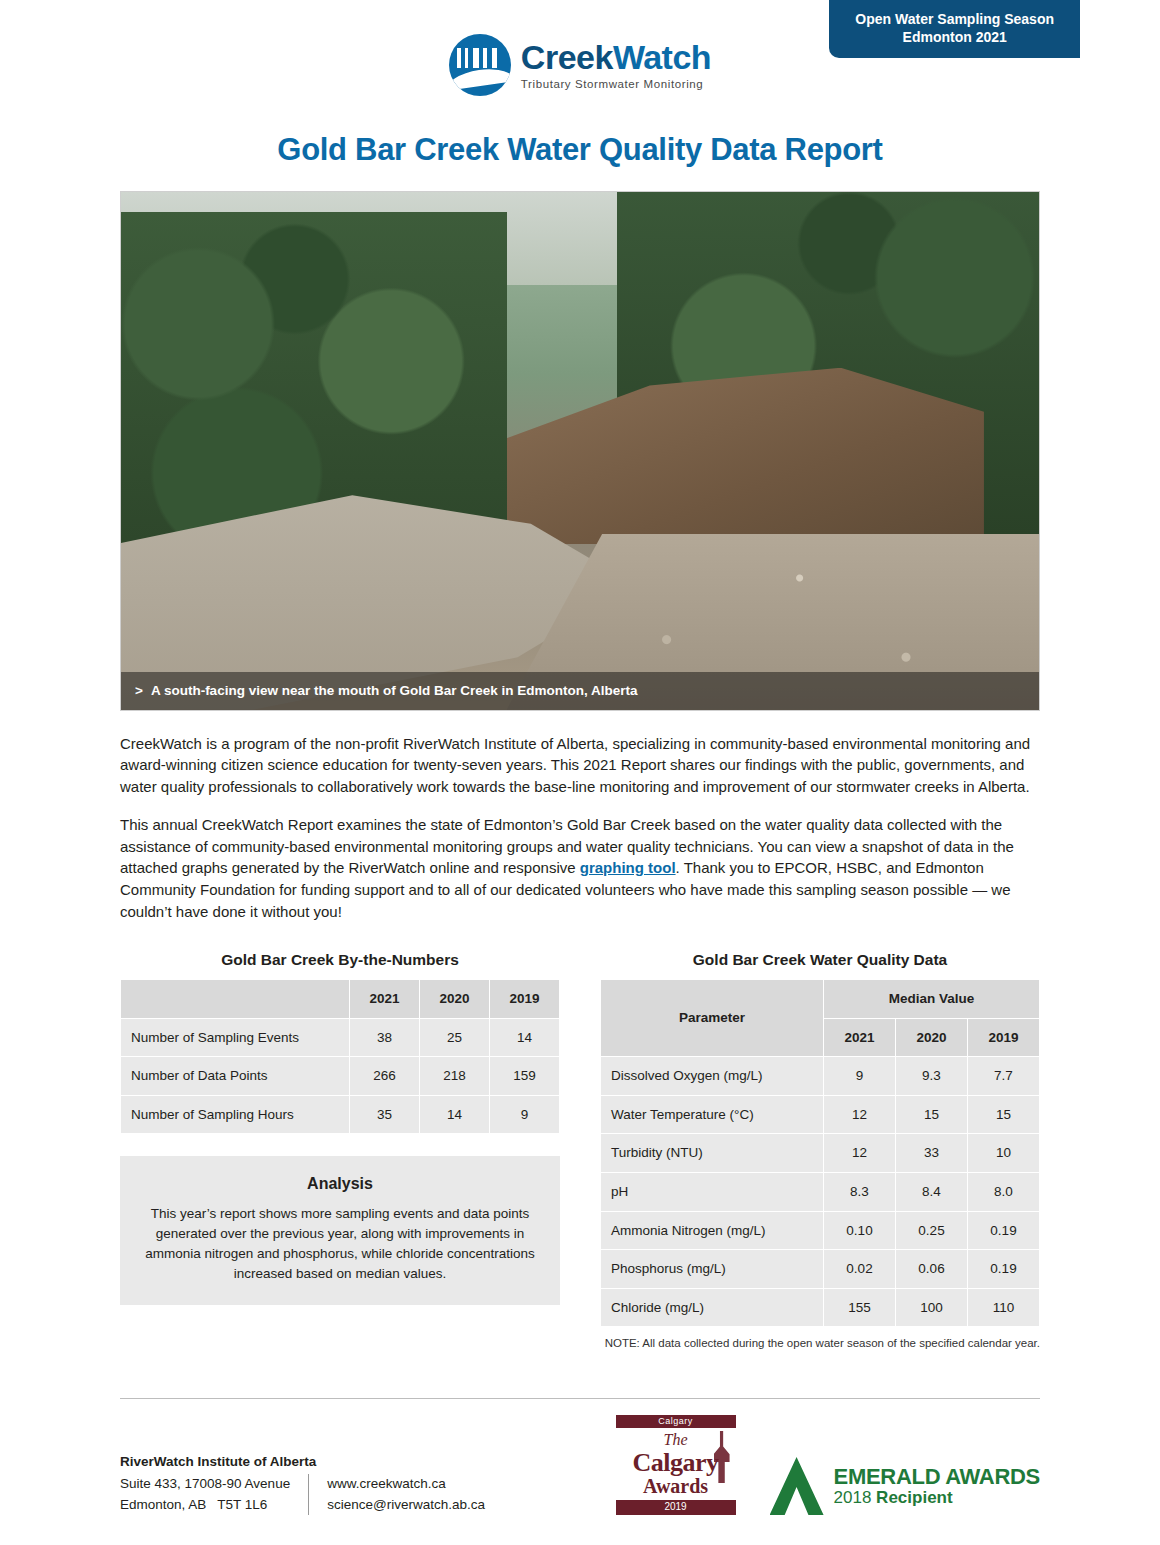Open Water Sampling Season
Edmonton 2021
CreekWatch
Tributary Stormwater Monitoring
Gold Bar Creek Water Quality Data Report
>A south-facing view near the mouth of Gold Bar Creek in Edmonton, Alberta
CreekWatch is a program of the non-profit RiverWatch Institute of Alberta, specializing in community-based environmental monitoring and award-winning citizen science education for twenty-seven years. This 2021 Report shares our findings with the public, governments, and water quality professionals to collaboratively work towards the base-line monitoring and improvement of our stormwater creeks in Alberta.
This annual CreekWatch Report examines the state of Edmonton’s Gold Bar Creek based on the water quality data collected with the assistance of community-based environmental monitoring groups and water quality technicians. You can view a snapshot of data in the attached graphs generated by the RiverWatch online and responsive graphing tool. Thank you to EPCOR, HSBC, and Edmonton Community Foundation for funding support and to all of our dedicated volunteers who have made this sampling season possible — we couldn’t have done it without you!
Gold Bar Creek By-the-Numbers
| | 2021 | 2020 | 2019 |
| --- | --- | --- | --- |
| Number of Sampling Events | 38 | 25 | 14 |
| Number of Data Points | 266 | 218 | 159 |
| Number of Sampling Hours | 35 | 14 | 9 |
Analysis
This year’s report shows more sampling events and data points generated over the previous year, along with improvements in ammonia nitrogen and phosphorus, while chloride concentrations increased based on median values.
Gold Bar Creek Water Quality Data
| Parameter | Median Value |
| --- | --- |
| 2021 | 2020 | 2019 |
| Dissolved Oxygen (mg/L) | 9 | 9.3 | 7.7 |
| Water Temperature (°C) | 12 | 15 | 15 |
| Turbidity (NTU) | 12 | 33 | 10 |
| pH | 8.3 | 8.4 | 8.0 |
| Ammonia Nitrogen (mg/L) | 0.10 | 0.25 | 0.19 |
| Phosphorus (mg/L) | 0.02 | 0.06 | 0.19 |
| Chloride (mg/L) | 155 | 100 | 110 |
NOTE: All data collected during the open water season of the specified calendar year.
RiverWatch Institute of Alberta
Suite 433, 17008-90 Avenue
Edmonton, AB T5T 1L6
www.creekwatch.ca
science@riverwatch.ab.ca
Calgary
The
Calgary
Awards
2019
EMERALD AWARDS
2018 Recipient